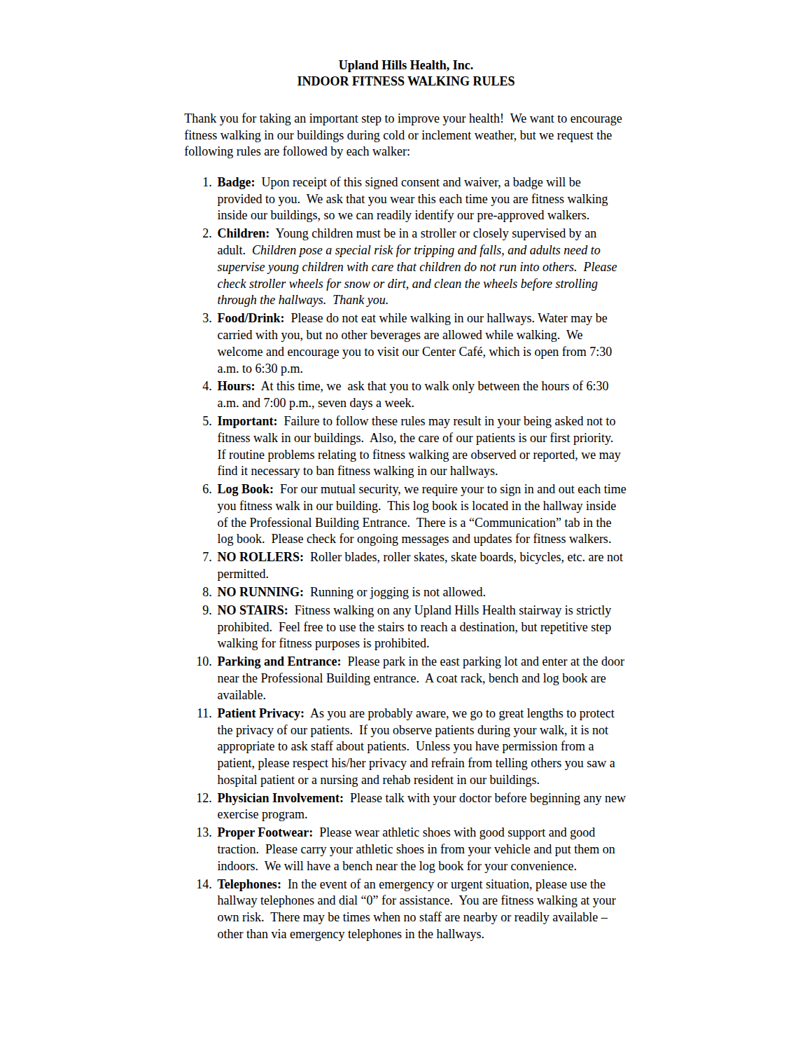Upland Hills Health, Inc. INDOOR FITNESS WALKING RULES
Thank you for taking an important step to improve your health! We want to encourage fitness walking in our buildings during cold or inclement weather, but we request the following rules are followed by each walker:
Badge: Upon receipt of this signed consent and waiver, a badge will be provided to you. We ask that you wear this each time you are fitness walking inside our buildings, so we can readily identify our pre-approved walkers.
Children: Young children must be in a stroller or closely supervised by an adult. Children pose a special risk for tripping and falls, and adults need to supervise young children with care that children do not run into others. Please check stroller wheels for snow or dirt, and clean the wheels before strolling through the hallways. Thank you.
Food/Drink: Please do not eat while walking in our hallways. Water may be carried with you, but no other beverages are allowed while walking. We welcome and encourage you to visit our Center Café, which is open from 7:30 a.m. to 6:30 p.m.
Hours: At this time, we ask that you to walk only between the hours of 6:30 a.m. and 7:00 p.m., seven days a week.
Important: Failure to follow these rules may result in your being asked not to fitness walk in our buildings. Also, the care of our patients is our first priority. If routine problems relating to fitness walking are observed or reported, we may find it necessary to ban fitness walking in our hallways.
Log Book: For our mutual security, we require your to sign in and out each time you fitness walk in our building. This log book is located in the hallway inside of the Professional Building Entrance. There is a “Communication” tab in the log book. Please check for ongoing messages and updates for fitness walkers.
NO ROLLERS: Roller blades, roller skates, skate boards, bicycles, etc. are not permitted.
NO RUNNING: Running or jogging is not allowed.
NO STAIRS: Fitness walking on any Upland Hills Health stairway is strictly prohibited. Feel free to use the stairs to reach a destination, but repetitive step walking for fitness purposes is prohibited.
Parking and Entrance: Please park in the east parking lot and enter at the door near the Professional Building entrance. A coat rack, bench and log book are available.
Patient Privacy: As you are probably aware, we go to great lengths to protect the privacy of our patients. If you observe patients during your walk, it is not appropriate to ask staff about patients. Unless you have permission from a patient, please respect his/her privacy and refrain from telling others you saw a hospital patient or a nursing and rehab resident in our buildings.
Physician Involvement: Please talk with your doctor before beginning any new exercise program.
Proper Footwear: Please wear athletic shoes with good support and good traction. Please carry your athletic shoes in from your vehicle and put them on indoors. We will have a bench near the log book for your convenience.
Telephones: In the event of an emergency or urgent situation, please use the hallway telephones and dial “0” for assistance. You are fitness walking at your own risk. There may be times when no staff are nearby or readily available – other than via emergency telephones in the hallways.